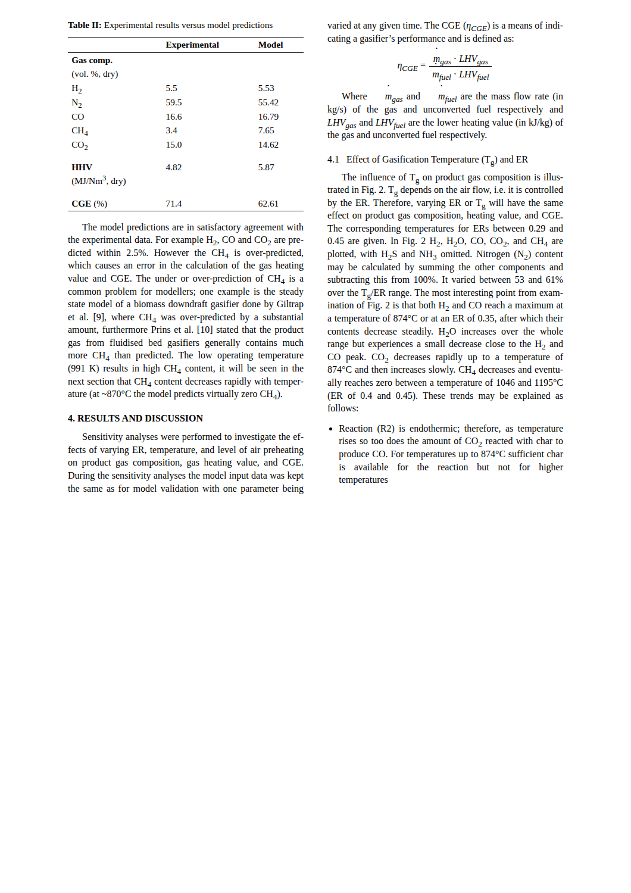Table II: Experimental results versus model predictions
| | Experimental | Model |
| --- | --- | --- |
| Gas comp. | | |
| (vol. %, dry) | | |
| H 2 | 5.5 | 5.53 |
| N 2 | 59.5 | 55.42 |
| CO | 16.6 | 16.79 |
| CH 4 | 3.4 | 7.65 |
| CO 2 | 15.0 | 14.62 |
| HHV | 4.82 | 5.87 |
| (MJ/Nm 3 , dry) | | |
| CGE (%) | 71.4 | 62.61 |
The model predictions are in satisfactory agreement with the experimental data. For example H2, CO and CO2 are predicted within 2.5%. However the CH4 is over-predicted, which causes an error in the calculation of the gas heating value and CGE. The under or over-prediction of CH4 is a common problem for modellers; one example is the steady state model of a biomass downdraft gasifier done by Giltrap et al. [9], where CH4 was over-predicted by a substantial amount, furthermore Prins et al. [10] stated that the product gas from fluidised bed gasifiers generally contains much more CH4 than predicted. The low operating temperature (991 K) results in high CH4 content, it will be seen in the next section that CH4 content decreases rapidly with temperature (at ~870°C the model predicts virtually zero CH4).
4. RESULTS AND DISCUSSION
Sensitivity analyses were performed to investigate the effects of varying ER, temperature, and level of air preheating on product gas composition, gas heating value, and CGE. During the sensitivity analyses the model input data was kept the same as for model validation with one parameter being varied at any given time. The CGE (ηCGE) is a means of indicating a gasifier’s performance and is defined as:
ηCGE = mgas · LHVgas mfuel · LHVfuel
Where mgas and mfuel are the mass flow rate (in kg/s) of the gas and unconverted fuel respectively and LHVgas and LHVfuel are the lower heating value (in kJ/kg) of the gas and unconverted fuel respectively.
4.1 Effect of Gasification Temperature (Tg) and ER
The influence of Tg on product gas composition is illustrated in Fig. 2. Tg depends on the air flow, i.e. it is controlled by the ER. Therefore, varying ER or Tg will have the same effect on product gas composition, heating value, and CGE. The corresponding temperatures for ERs between 0.29 and 0.45 are given. In Fig. 2 H2, H2O, CO, CO2, and CH4 are plotted, with H2S and NH3 omitted. Nitrogen (N2) content may be calculated by summing the other components and subtracting this from 100%. It varied between 53 and 61% over the Tg/ER range. The most interesting point from examination of Fig. 2 is that both H2 and CO reach a maximum at a temperature of 874°C or at an ER of 0.35, after which their contents decrease steadily. H2O increases over the whole range but experiences a small decrease close to the H2 and CO peak. CO2 decreases rapidly up to a temperature of 874°C and then increases slowly. CH4 decreases and eventually reaches zero between a temperature of 1046 and 1195°C (ER of 0.4 and 0.45). These trends may be explained as follows:
Reaction (R2) is endothermic; therefore, as temperature rises so too does the amount of CO2 reacted with char to produce CO. For temperatures up to 874°C sufficient char is available for the reaction but not for higher temperatures